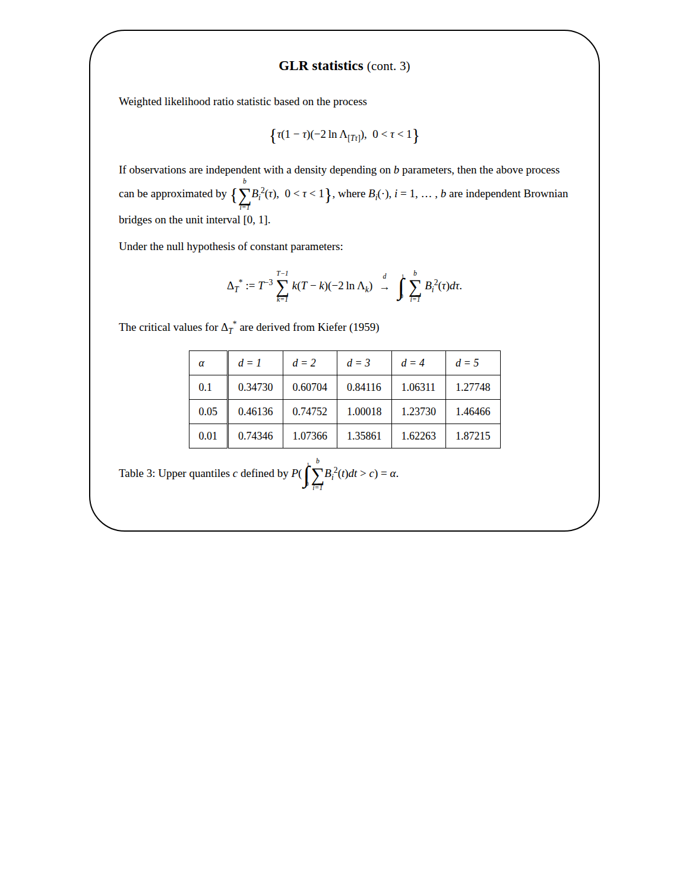GLR statistics (cont. 3)
Weighted likelihood ratio statistic based on the process
{τ(1 − τ)(−2 ln Λ[Tτ]), 0 < τ < 1}
If observations are independent with a density depending on b parameters, then the above process can be approximated by {b∑i=1 Bi2(τ), 0 < τ < 1}, where Bi(·), i = 1, … , b are independent Brownian bridges on the unit interval [0, 1].
Under the null hypothesis of constant parameters:
ΔT* := T−3 T−1∑k=1 k(T − k)(−2 ln Λk) d→ 1∫0 b∑i=1 Bi2(τ)dτ.
The critical values for ΔT* are derived from Kiefer (1959)
| α | d = 1 | d = 2 | d = 3 | d = 4 | d = 5 |
| --- | --- | --- | --- | --- | --- |
| 0.1 | 0.34730 | 0.60704 | 0.84116 | 1.06311 | 1.27748 |
| 0.05 | 0.46136 | 0.74752 | 1.00018 | 1.23730 | 1.46466 |
| 0.01 | 0.74346 | 1.07366 | 1.35861 | 1.62263 | 1.87215 |
Table 3: Upper quantiles c defined by P(1∫0 b∑i=1 Bi2(t)dt > c) = α.